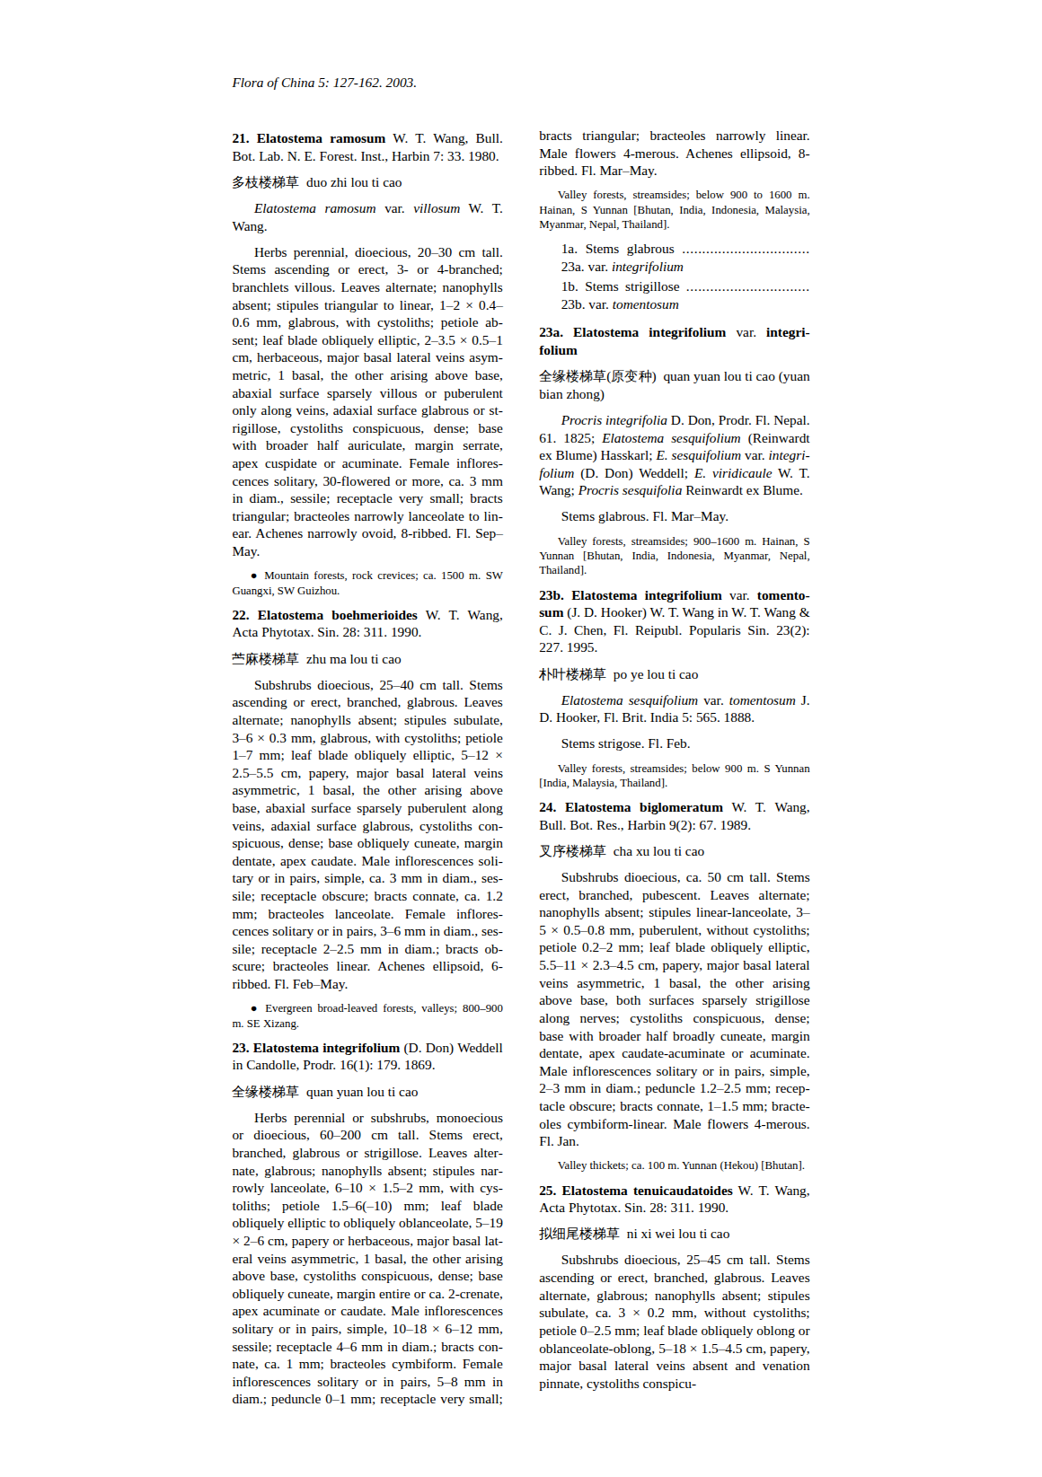Flora of China 5: 127-162. 2003.
21. Elatostema ramosum W. T. Wang, Bull. Bot. Lab. N. E. Forest. Inst., Harbin 7: 33. 1980.
多枝楼梯草 duo zhi lou ti cao
Elatostema ramosum var. villosum W. T. Wang.
Herbs perennial, dioecious, 20–30 cm tall. Stems ascending or erect, 3- or 4-branched; branchlets villous. Leaves alternate; nanophylls absent; stipules triangular to linear, 1–2 × 0.4–0.6 mm, glabrous, with cystoliths; petiole absent; leaf blade obliquely elliptic, 2–3.5 × 0.5–1 cm, herbaceous, major basal lateral veins asymmetric, 1 basal, the other arising above base, abaxial surface sparsely villous or puberulent only along veins, adaxial surface glabrous or strigillose, cystoliths conspicuous, dense; base with broader half auriculate, margin serrate, apex cuspidate or acuminate. Female inflorescences solitary, 30-flowered or more, ca. 3 mm in diam., sessile; receptacle very small; bracts triangular; bracteoles narrowly lanceolate to linear. Achenes narrowly ovoid, 8-ribbed. Fl. Sep–May.
● Mountain forests, rock crevices; ca. 1500 m. SW Guangxi, SW Guizhou.
22. Elatostema boehmerioides W. T. Wang, Acta Phytotax. Sin. 28: 311. 1990.
苎麻楼梯草 zhu ma lou ti cao
Subshrubs dioecious, 25–40 cm tall. Stems ascending or erect, branched, glabrous. Leaves alternate; nanophylls absent; stipules subulate, 3–6 × 0.3 mm, glabrous, with cystoliths; petiole 1–7 mm; leaf blade obliquely elliptic, 5–12 × 2.5–5.5 cm, papery, major basal lateral veins asymmetric, 1 basal, the other arising above base, abaxial surface sparsely puberulent along veins, adaxial surface glabrous, cystoliths conspicuous, dense; base obliquely cuneate, margin dentate, apex caudate. Male inflorescences solitary or in pairs, simple, ca. 3 mm in diam., sessile; receptacle obscure; bracts connate, ca. 1.2 mm; bracteoles lanceolate. Female inflorescences solitary or in pairs, 3–6 mm in diam., sessile; receptacle 2–2.5 mm in diam.; bracts obscure; bracteoles linear. Achenes ellipsoid, 6-ribbed. Fl. Feb–May.
● Evergreen broad-leaved forests, valleys; 800–900 m. SE Xizang.
23. Elatostema integrifolium (D. Don) Weddell in Candolle, Prodr. 16(1): 179. 1869.
全缘楼梯草 quan yuan lou ti cao
Herbs perennial or subshrubs, monoecious or dioecious, 60–200 cm tall. Stems erect, branched, glabrous or strigillose. Leaves alternate, glabrous; nanophylls absent; stipules narrowly lanceolate, 6–10 × 1.5–2 mm, with cystoliths; petiole 1.5–6(–10) mm; leaf blade obliquely elliptic to obliquely oblanceolate, 5–19 × 2–6 cm, papery or herbaceous, major basal lateral veins asymmetric, 1 basal, the other arising above base, cystoliths conspicuous, dense; base obliquely cuneate, margin entire or ca. 2-crenate, apex acuminate or caudate. Male inflorescences solitary or in pairs, simple, 10–18 × 6–12 mm, sessile; receptacle 4–6 mm in diam.; bracts connate, ca. 1 mm; bracteoles cymbiform. Female inflorescences solitary or in pairs, 5–8 mm in diam.; peduncle 0–1 mm; receptacle very small; bracts triangular; bracteoles narrowly linear. Male flowers 4-merous. Achenes ellipsoid, 8-ribbed. Fl. Mar–May.
Valley forests, streamsides; below 900 to 1600 m. Hainan, S Yunnan [Bhutan, India, Indonesia, Malaysia, Myanmar, Nepal, Thailand].
1a. Stems glabrous ................................ 23a. var. integrifolium
1b. Stems strigillose ............................... 23b. var. tomentosum
23a. Elatostema integrifolium var. integrifolium
全缘楼梯草(原变种) quan yuan lou ti cao (yuan bian zhong)
Procris integrifolia D. Don, Prodr. Fl. Nepal. 61. 1825; Elatostema sesquifolium (Reinwardt ex Blume) Hasskarl; E. sesquifolium var. integrifolium (D. Don) Weddell; E. viridicaule W. T. Wang; Procris sesquifolia Reinwardt ex Blume.
Stems glabrous. Fl. Mar–May.
Valley forests, streamsides; 900–1600 m. Hainan, S Yunnan [Bhutan, India, Indonesia, Myanmar, Nepal, Thailand].
23b. Elatostema integrifolium var. tomentosum (J. D. Hooker) W. T. Wang in W. T. Wang & C. J. Chen, Fl. Reipubl. Popularis Sin. 23(2): 227. 1995.
朴叶楼梯草 po ye lou ti cao
Elatostema sesquifolium var. tomentosum J. D. Hooker, Fl. Brit. India 5: 565. 1888.
Stems strigose. Fl. Feb.
Valley forests, streamsides; below 900 m. S Yunnan [India, Malaysia, Thailand].
24. Elatostema biglomeratum W. T. Wang, Bull. Bot. Res., Harbin 9(2): 67. 1989.
叉序楼梯草 cha xu lou ti cao
Subshrubs dioecious, ca. 50 cm tall. Stems erect, branched, pubescent. Leaves alternate; nanophylls absent; stipules linear-lanceolate, 3–5 × 0.5–0.8 mm, puberulent, without cystoliths; petiole 0.2–2 mm; leaf blade obliquely elliptic, 5.5–11 × 2.3–4.5 cm, papery, major basal lateral veins asymmetric, 1 basal, the other arising above base, both surfaces sparsely strigillose along nerves; cystoliths conspicuous, dense; base with broader half broadly cuneate, margin dentate, apex caudate-acuminate or acuminate. Male inflorescences solitary or in pairs, simple, 2–3 mm in diam.; peduncle 1.2–2.5 mm; receptacle obscure; bracts connate, 1–1.5 mm; bracteoles cymbiform-linear. Male flowers 4-merous. Fl. Jan.
Valley thickets; ca. 100 m. Yunnan (Hekou) [Bhutan].
25. Elatostema tenuicaudatoides W. T. Wang, Acta Phytotax. Sin. 28: 311. 1990.
拟细尾楼梯草 ni xi wei lou ti cao
Subshrubs dioecious, 25–45 cm tall. Stems ascending or erect, branched, glabrous. Leaves alternate, glabrous; nanophylls absent; stipules subulate, ca. 3 × 0.2 mm, without cystoliths; petiole 0–2.5 mm; leaf blade obliquely oblong or oblanceolate-oblong, 5–18 × 1.5–4.5 cm, papery, major basal lateral veins absent and venation pinnate, cystoliths conspicu-